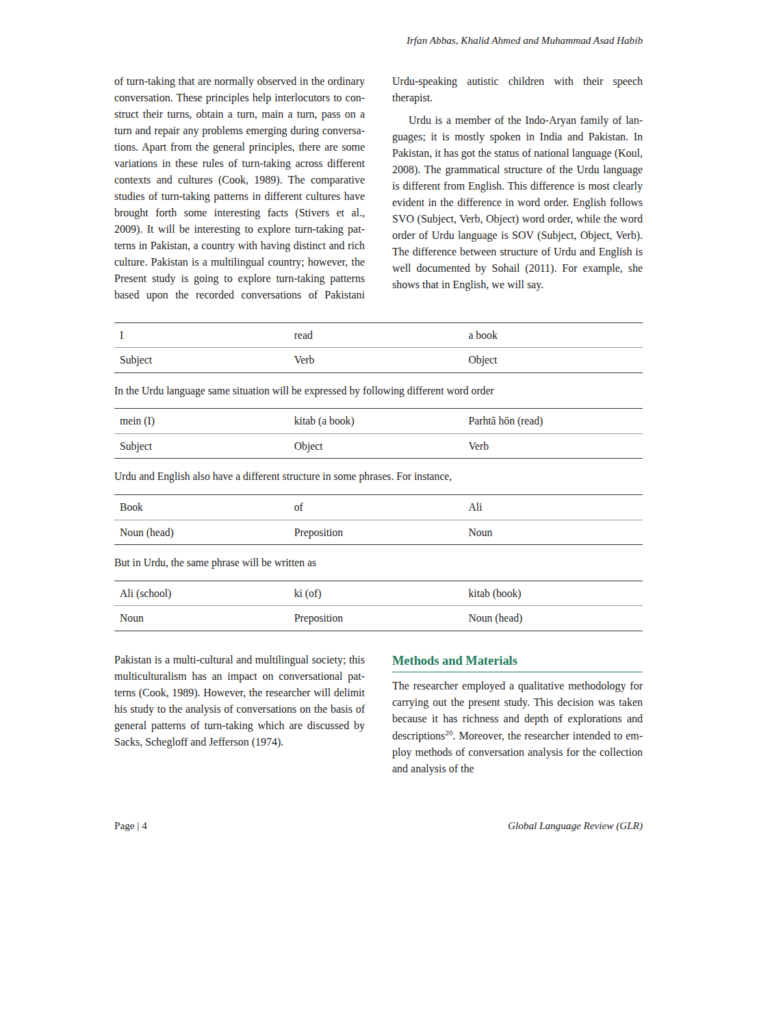Irfan Abbas, Khalid Ahmed and Muhammad Asad Habib
of turn-taking that are normally observed in the ordinary conversation. These principles help interlocutors to construct their turns, obtain a turn, main a turn, pass on a turn and repair any problems emerging during conversations. Apart from the general principles, there are some variations in these rules of turn-taking across different contexts and cultures (Cook, 1989). The comparative studies of turn-taking patterns in different cultures have brought forth some interesting facts (Stivers et al., 2009). It will be interesting to explore turn-taking patterns in Pakistan, a country with having distinct and rich culture. Pakistan is a multilingual country; however, the Present study is going to explore turn-taking patterns based upon the recorded conversations of Pakistani Urdu-speaking autistic children with their speech therapist.
Urdu is a member of the Indo-Aryan family of languages; it is mostly spoken in India and Pakistan. In Pakistan, it has got the status of national language (Koul, 2008). The grammatical structure of the Urdu language is different from English. This difference is most clearly evident in the difference in word order. English follows SVO (Subject, Verb, Object) word order, while the word order of Urdu language is SOV (Subject, Object, Verb). The difference between structure of Urdu and English is well documented by Sohail (2011). For example, she shows that in English, we will say.
| I | read | a book |
| Subject | Verb | Object |
In the Urdu language same situation will be expressed by following different word order
| mein (I) | kitab (a book) | Parhtā hōn (read) |
| Subject | Object | Verb |
Urdu and English also have a different structure in some phrases. For instance,
| Book | of | Ali |
| Noun (head) | Preposition | Noun |
But in Urdu, the same phrase will be written as
| Ali (school) | ki (of) | kitab (book) |
| Noun | Preposition | Noun (head) |
Pakistan is a multi-cultural and multilingual society; this multiculturalism has an impact on conversational patterns (Cook, 1989). However, the researcher will delimit his study to the analysis of conversations on the basis of general patterns of turn-taking which are discussed by Sacks, Schegloff and Jefferson (1974).
Methods and Materials
The researcher employed a qualitative methodology for carrying out the present study. This decision was taken because it has richness and depth of explorations and descriptions20. Moreover, the researcher intended to employ methods of conversation analysis for the collection and analysis of the
Page | 4
Global Language Review (GLR)